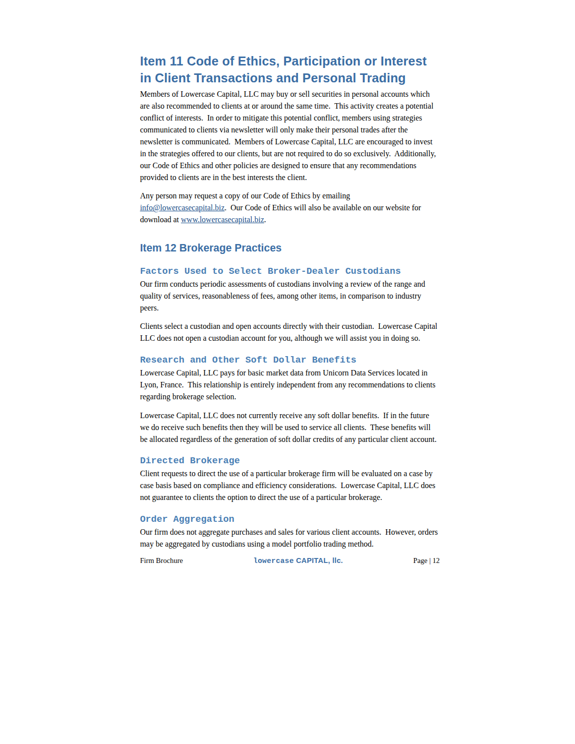Item 11 Code of Ethics, Participation or Interest in Client Transactions and Personal Trading
Members of Lowercase Capital, LLC may buy or sell securities in personal accounts which are also recommended to clients at or around the same time. This activity creates a potential conflict of interests. In order to mitigate this potential conflict, members using strategies communicated to clients via newsletter will only make their personal trades after the newsletter is communicated. Members of Lowercase Capital, LLC are encouraged to invest in the strategies offered to our clients, but are not required to do so exclusively. Additionally, our Code of Ethics and other policies are designed to ensure that any recommendations provided to clients are in the best interests the client.
Any person may request a copy of our Code of Ethics by emailing info@lowercasecapital.biz. Our Code of Ethics will also be available on our website for download at www.lowercasecapital.biz.
Item 12 Brokerage Practices
Factors Used to Select Broker-Dealer Custodians
Our firm conducts periodic assessments of custodians involving a review of the range and quality of services, reasonableness of fees, among other items, in comparison to industry peers.
Clients select a custodian and open accounts directly with their custodian. Lowercase Capital LLC does not open a custodian account for you, although we will assist you in doing so.
Research and Other Soft Dollar Benefits
Lowercase Capital, LLC pays for basic market data from Unicorn Data Services located in Lyon, France. This relationship is entirely independent from any recommendations to clients regarding brokerage selection.
Lowercase Capital, LLC does not currently receive any soft dollar benefits. If in the future we do receive such benefits then they will be used to service all clients. These benefits will be allocated regardless of the generation of soft dollar credits of any particular client account.
Directed Brokerage
Client requests to direct the use of a particular brokerage firm will be evaluated on a case by case basis based on compliance and efficiency considerations. Lowercase Capital, LLC does not guarantee to clients the option to direct the use of a particular brokerage.
Order Aggregation
Our firm does not aggregate purchases and sales for various client accounts. However, orders may be aggregated by custodians using a model portfolio trading method.
Firm Brochure lowercase CAPITAL, llc. Page | 12